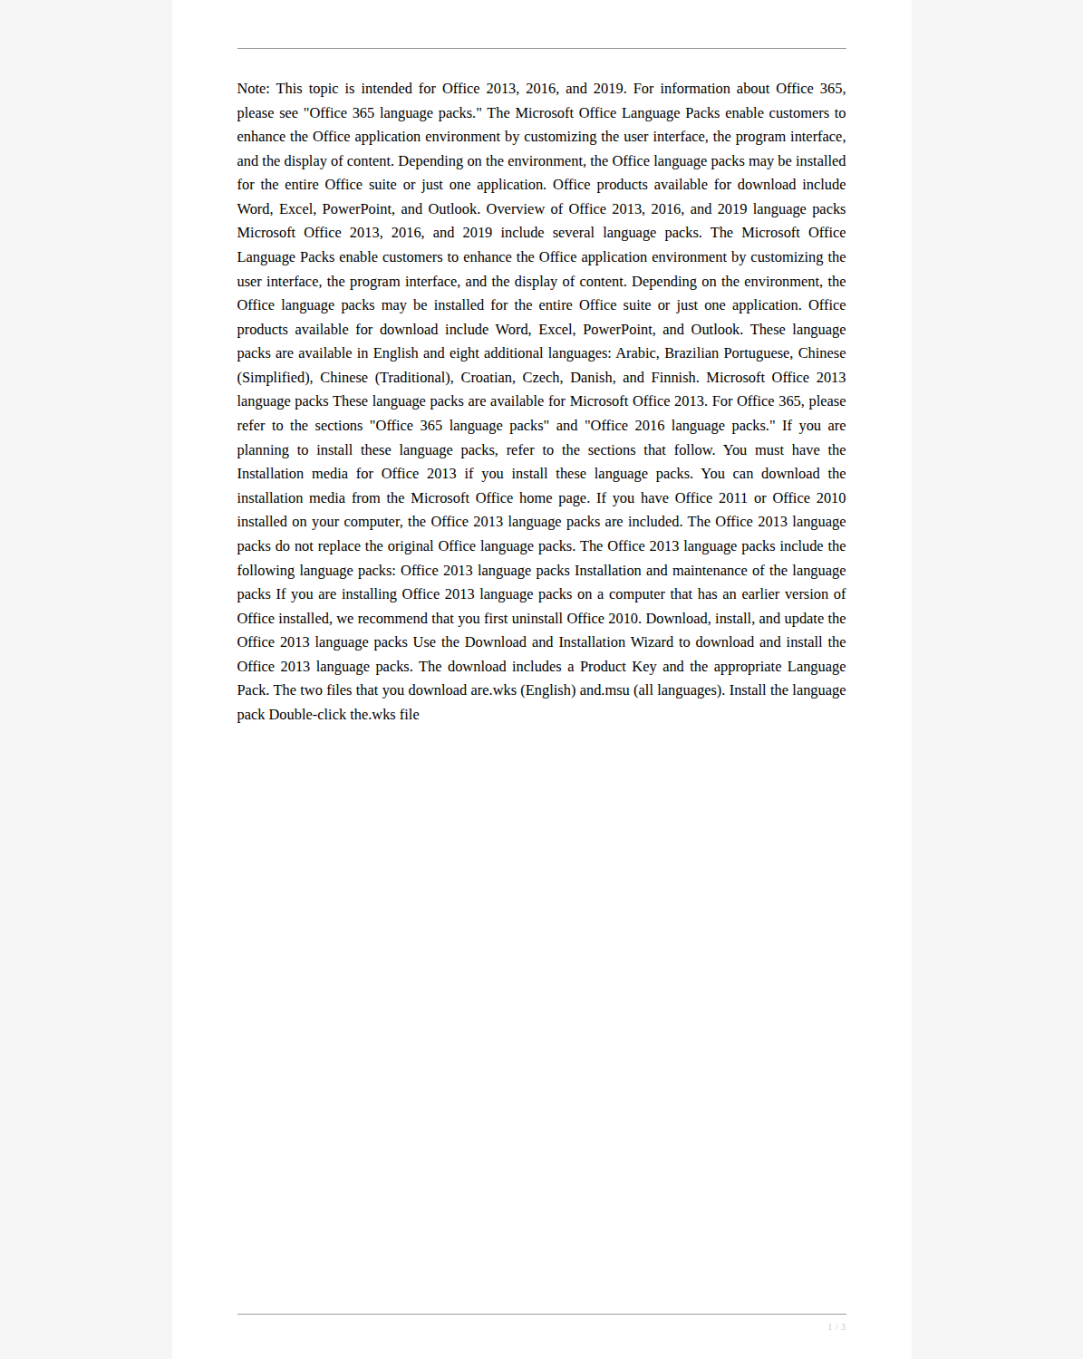Note: This topic is intended for Office 2013, 2016, and 2019. For information about Office 365, please see "Office 365 language packs." The Microsoft Office Language Packs enable customers to enhance the Office application environment by customizing the user interface, the program interface, and the display of content. Depending on the environment, the Office language packs may be installed for the entire Office suite or just one application. Office products available for download include Word, Excel, PowerPoint, and Outlook. Overview of Office 2013, 2016, and 2019 language packs Microsoft Office 2013, 2016, and 2019 include several language packs. The Microsoft Office Language Packs enable customers to enhance the Office application environment by customizing the user interface, the program interface, and the display of content. Depending on the environment, the Office language packs may be installed for the entire Office suite or just one application. Office products available for download include Word, Excel, PowerPoint, and Outlook. These language packs are available in English and eight additional languages: Arabic, Brazilian Portuguese, Chinese (Simplified), Chinese (Traditional), Croatian, Czech, Danish, and Finnish. Microsoft Office 2013 language packs These language packs are available for Microsoft Office 2013. For Office 365, please refer to the sections "Office 365 language packs" and "Office 2016 language packs." If you are planning to install these language packs, refer to the sections that follow. You must have the Installation media for Office 2013 if you install these language packs. You can download the installation media from the Microsoft Office home page. If you have Office 2011 or Office 2010 installed on your computer, the Office 2013 language packs are included. The Office 2013 language packs do not replace the original Office language packs. The Office 2013 language packs include the following language packs: Office 2013 language packs Installation and maintenance of the language packs If you are installing Office 2013 language packs on a computer that has an earlier version of Office installed, we recommend that you first uninstall Office 2010. Download, install, and update the Office 2013 language packs Use the Download and Installation Wizard to download and install the Office 2013 language packs. The download includes a Product Key and the appropriate Language Pack. The two files that you download are.wks (English) and.msu (all languages). Install the language pack Double-click the.wks file
1 / 3